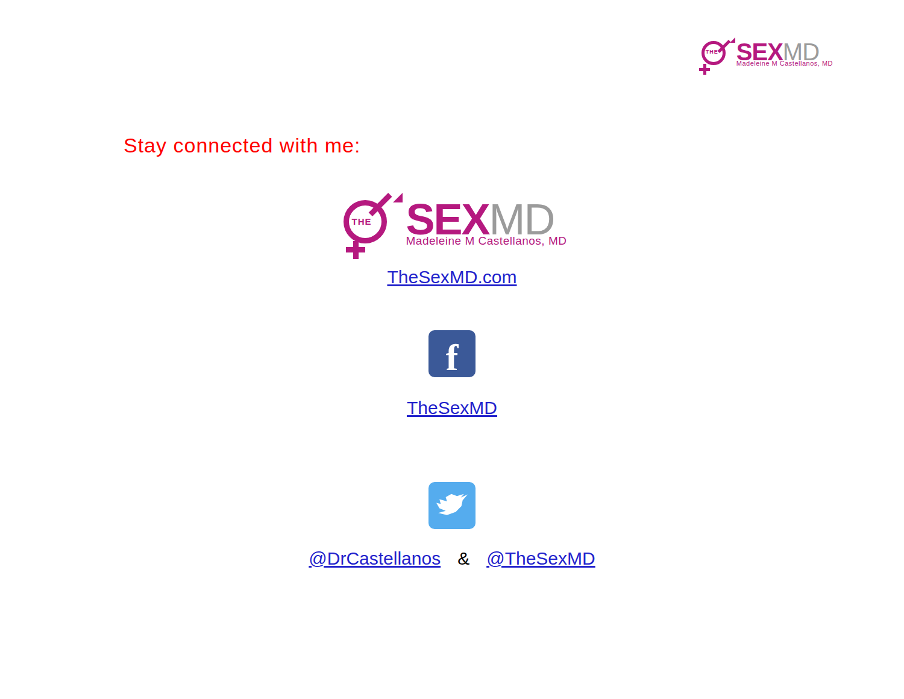THE
SEX MD
Madeleine M Castellanos, MD
Stay connected with me:
THE
SEX MD
Madeleine M Castellanos, MD
TheSexMD.com
f
TheSexMD
@DrCastellanos&@TheSexMD